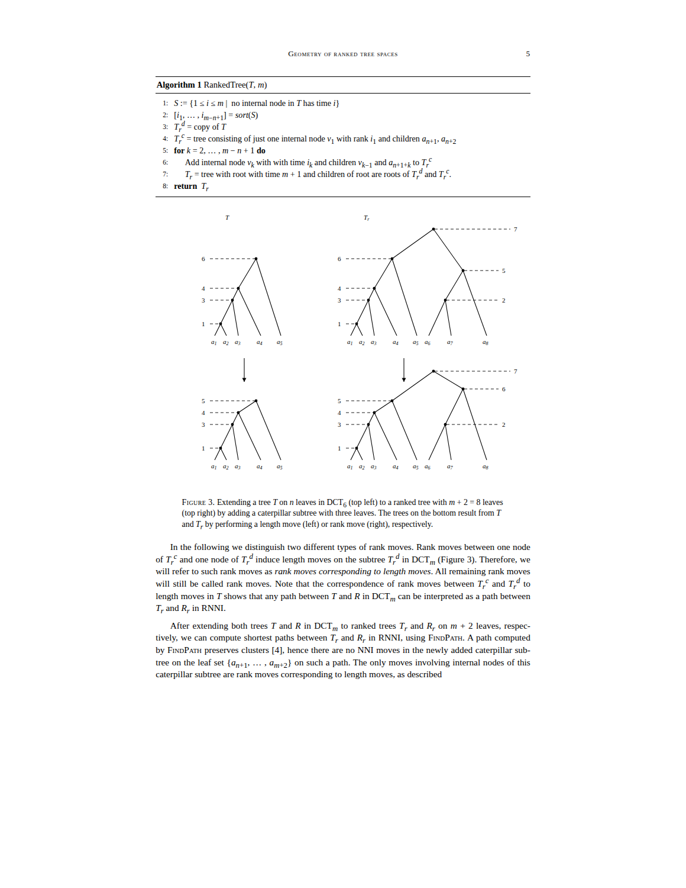Geometry of ranked tree spaces 5
Algorithm 1 RankedTree(T, m)
S := {1 ≤ i ≤ m | no internal node in T has time i}
[i1, … , im−n+1] = sort(S)
Trd = copy of T
Trc = tree consisting of just one internal node v1 with rank i1 and children an+1, an+2
for k = 2, … , m − n + 1 do
Add internal node vk with with time ik and children vk−1 and an+1+k to Trc
Tr = tree with root with time m + 1 and children of root are roots of Trd and Trc.
return Tr
T 6 4 3 1 a1 a2 a3 a4 a5 Tr 6 4 3 1 7 5 2 a1 a2 a3 a4 a5 a6 a7 a8 5 4 3 1 a1 a2 a3 a4 a5 5 4 3 1 7 6 2 a1 a2 a3 a4 a5 a6 a7 a8
Figure 3. Extending a tree T on n leaves in DCT6 (top left) to a ranked tree with m + 2 = 8 leaves (top right) by adding a caterpillar subtree with three leaves. The trees on the bottom result from T and Tr by performing a length move (left) or rank move (right), respectively.
In the following we distinguish two different types of rank moves. Rank moves between one node of Trc and one node of Trd induce length moves on the subtree Trd in DCTm (Figure 3). Therefore, we will refer to such rank moves as rank moves corresponding to length moves. All remaining rank moves will still be called rank moves. Note that the correspondence of rank moves between Trc and Trd to length moves in T shows that any path between T and R in DCTm can be interpreted as a path between Tr and Rr in RNNI.
After extending both trees T and R in DCTm to ranked trees Tr and Rr on m + 2 leaves, respectively, we can compute shortest paths between Tr and Rr in RNNI, using FindPath. A path computed by FindPath preserves clusters [4], hence there are no NNI moves in the newly added caterpillar subtree on the leaf set {an+1, … , am+2} on such a path. The only moves involving internal nodes of this caterpillar subtree are rank moves corresponding to length moves, as described